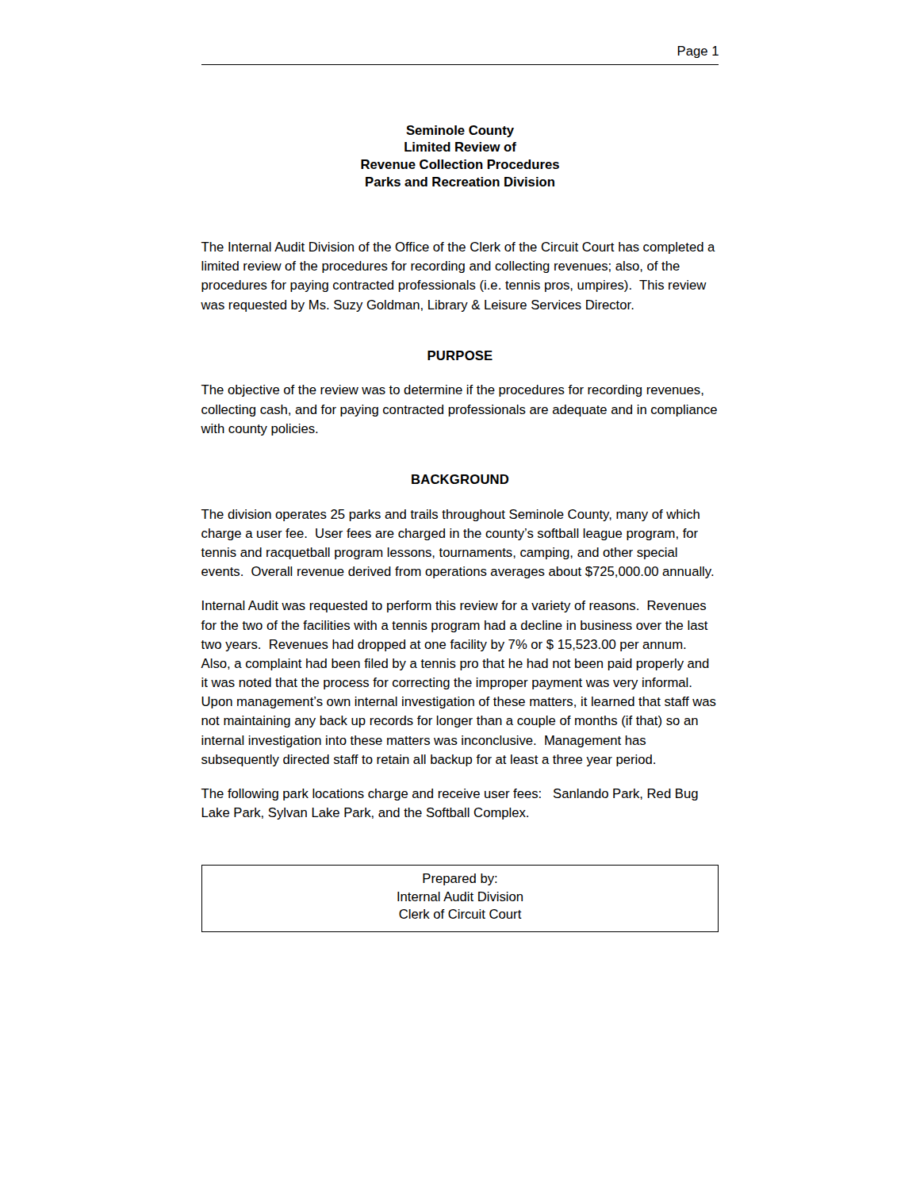Page 1
Seminole County Limited Review of Revenue Collection Procedures Parks and Recreation Division
The Internal Audit Division of the Office of the Clerk of the Circuit Court has completed a limited review of the procedures for recording and collecting revenues; also, of the procedures for paying contracted professionals (i.e. tennis pros, umpires). This review was requested by Ms. Suzy Goldman, Library & Leisure Services Director.
PURPOSE
The objective of the review was to determine if the procedures for recording revenues, collecting cash, and for paying contracted professionals are adequate and in compliance with county policies.
BACKGROUND
The division operates 25 parks and trails throughout Seminole County, many of which charge a user fee. User fees are charged in the county’s softball league program, for tennis and racquetball program lessons, tournaments, camping, and other special events. Overall revenue derived from operations averages about $725,000.00 annually.
Internal Audit was requested to perform this review for a variety of reasons. Revenues for the two of the facilities with a tennis program had a decline in business over the last two years. Revenues had dropped at one facility by 7% or $ 15,523.00 per annum. Also, a complaint had been filed by a tennis pro that he had not been paid properly and it was noted that the process for correcting the improper payment was very informal. Upon management’s own internal investigation of these matters, it learned that staff was not maintaining any back up records for longer than a couple of months (if that) so an internal investigation into these matters was inconclusive. Management has subsequently directed staff to retain all backup for at least a three year period.
The following park locations charge and receive user fees: Sanlando Park, Red Bug Lake Park, Sylvan Lake Park, and the Softball Complex.
Prepared by:
Internal Audit Division
Clerk of Circuit Court